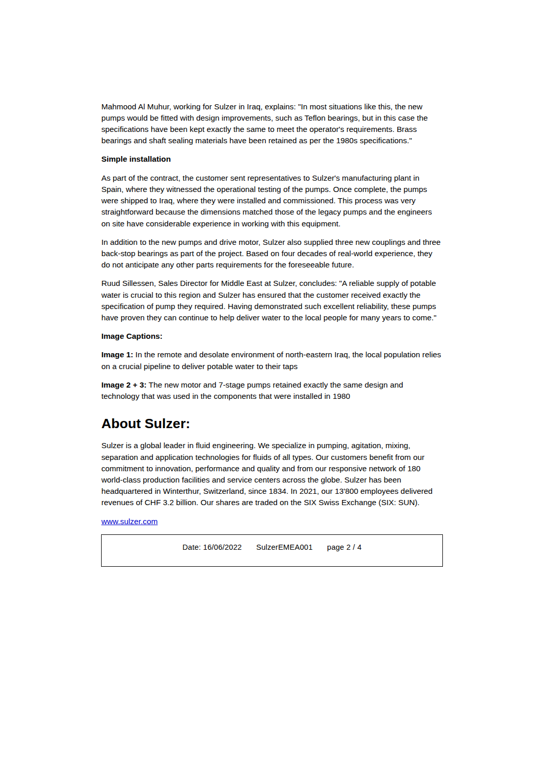Mahmood Al Muhur, working for Sulzer in Iraq, explains: "In most situations like this, the new pumps would be fitted with design improvements, such as Teflon bearings, but in this case the specifications have been kept exactly the same to meet the operator's requirements. Brass bearings and shaft sealing materials have been retained as per the 1980s specifications."
Simple installation
As part of the contract, the customer sent representatives to Sulzer's manufacturing plant in Spain, where they witnessed the operational testing of the pumps. Once complete, the pumps were shipped to Iraq, where they were installed and commissioned. This process was very straightforward because the dimensions matched those of the legacy pumps and the engineers on site have considerable experience in working with this equipment.
In addition to the new pumps and drive motor, Sulzer also supplied three new couplings and three back-stop bearings as part of the project. Based on four decades of real-world experience, they do not anticipate any other parts requirements for the foreseeable future.
Ruud Sillessen, Sales Director for Middle East at Sulzer, concludes: "A reliable supply of potable water is crucial to this region and Sulzer has ensured that the customer received exactly the specification of pump they required. Having demonstrated such excellent reliability, these pumps have proven they can continue to help deliver water to the local people for many years to come."
Image Captions:
Image 1: In the remote and desolate environment of north-eastern Iraq, the local population relies on a crucial pipeline to deliver potable water to their taps
Image 2 + 3: The new motor and 7-stage pumps retained exactly the same design and technology that was used in the components that were installed in 1980
About Sulzer:
Sulzer is a global leader in fluid engineering. We specialize in pumping, agitation, mixing, separation and application technologies for fluids of all types. Our customers benefit from our commitment to innovation, performance and quality and from our responsive network of 180 world-class production facilities and service centers across the globe. Sulzer has been headquartered in Winterthur, Switzerland, since 1834. In 2021, our 13'800 employees delivered revenues of CHF 3.2 billion. Our shares are traded on the SIX Swiss Exchange (SIX: SUN).
www.sulzer.com
Date: 16/06/2022 SulzerEMEA001 page 2 / 4